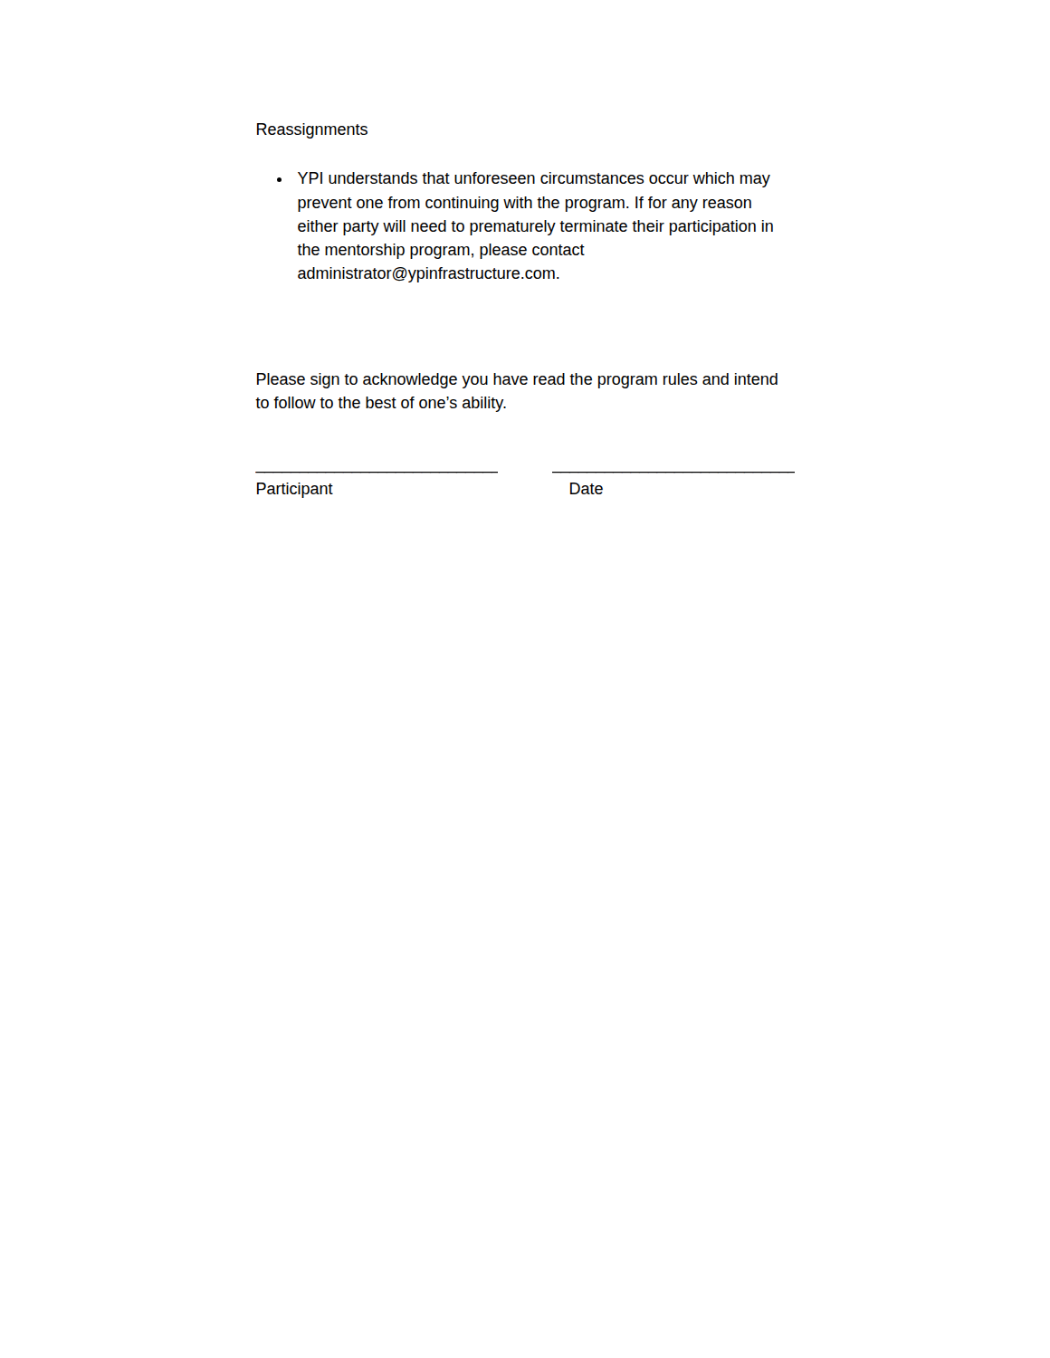Reassignments
YPI understands that unforeseen circumstances occur which may prevent one from continuing with the program. If for any reason either party will need to prematurely terminate their participation in the mentorship program, please contact administrator@ypinfrastructure.com.
Please sign to acknowledge you have read the program rules and intend to follow to the best of one’s ability.
_______________________________________ _______________________________________
Participant Date